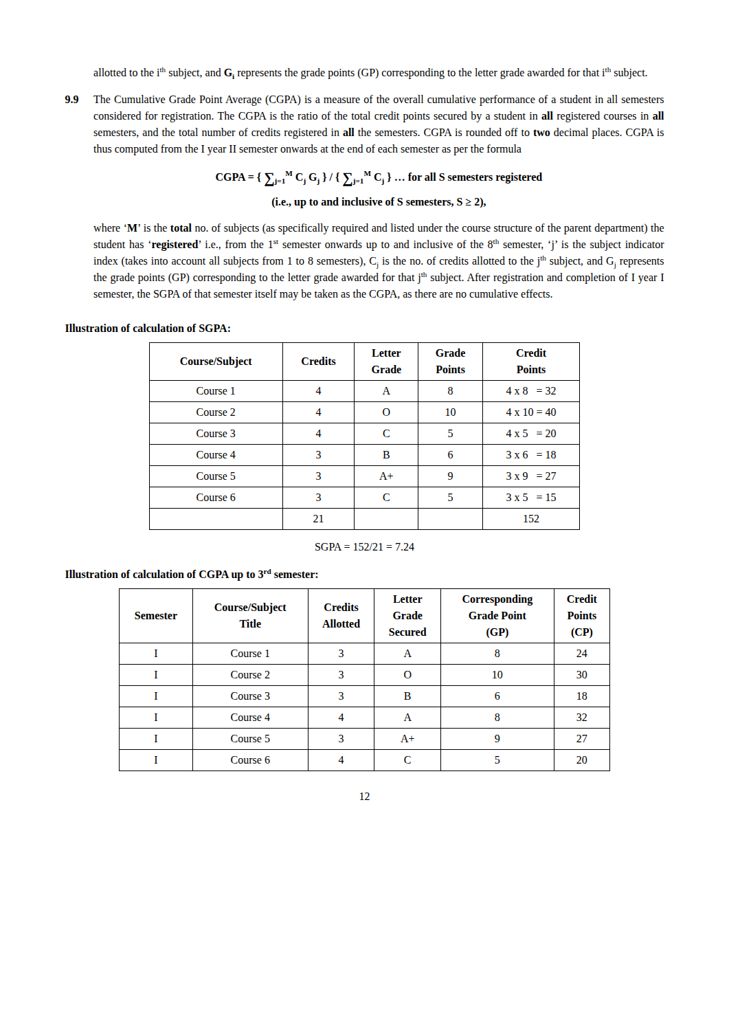allotted to the ith subject, and Gi represents the grade points (GP) corresponding to the letter grade awarded for that ith subject.
9.9
The Cumulative Grade Point Average (CGPA) is a measure of the overall cumulative performance of a student in all semesters considered for registration. The CGPA is the ratio of the total credit points secured by a student in all registered courses in all semesters, and the total number of credits registered in all the semesters. CGPA is rounded off to two decimal places. CGPA is thus computed from the I year II semester onwards at the end of each semester as per the formula
CGPA = { ∑j=1M Cj Gj } / { ∑j=1M Cj } … for all S semesters registered
(i.e., up to and inclusive of S semesters, S ≥ 2),
where ‘M’ is the total no. of subjects (as specifically required and listed under the course structure of the parent department) the student has ‘registered’ i.e., from the 1st semester onwards up to and inclusive of the 8th semester, ‘j’ is the subject indicator index (takes into account all subjects from 1 to 8 semesters), Cj is the no. of credits allotted to the jth subject, and Gj represents the grade points (GP) corresponding to the letter grade awarded for that jth subject. After registration and completion of I year I semester, the SGPA of that semester itself may be taken as the CGPA, as there are no cumulative effects.
Illustration of calculation of SGPA:
| Course/Subject | Credits | Letter Grade | Grade Points | Credit Points |
| --- | --- | --- | --- | --- |
| Course 1 | 4 | A | 8 | 4 x 8 = 32 |
| Course 2 | 4 | O | 10 | 4 x 10 = 40 |
| Course 3 | 4 | C | 5 | 4 x 5 = 20 |
| Course 4 | 3 | B | 6 | 3 x 6 = 18 |
| Course 5 | 3 | A+ | 9 | 3 x 9 = 27 |
| Course 6 | 3 | C | 5 | 3 x 5 = 15 |
| | 21 | | | 152 |
SGPA = 152/21 = 7.24
Illustration of calculation of CGPA up to 3rd semester:
| Semester | Course/Subject Title | Credits Allotted | Letter Grade Secured | Corresponding Grade Point (GP) | Credit Points (CP) |
| --- | --- | --- | --- | --- | --- |
| I | Course 1 | 3 | A | 8 | 24 |
| I | Course 2 | 3 | O | 10 | 30 |
| I | Course 3 | 3 | B | 6 | 18 |
| I | Course 4 | 4 | A | 8 | 32 |
| I | Course 5 | 3 | A+ | 9 | 27 |
| I | Course 6 | 4 | C | 5 | 20 |
12